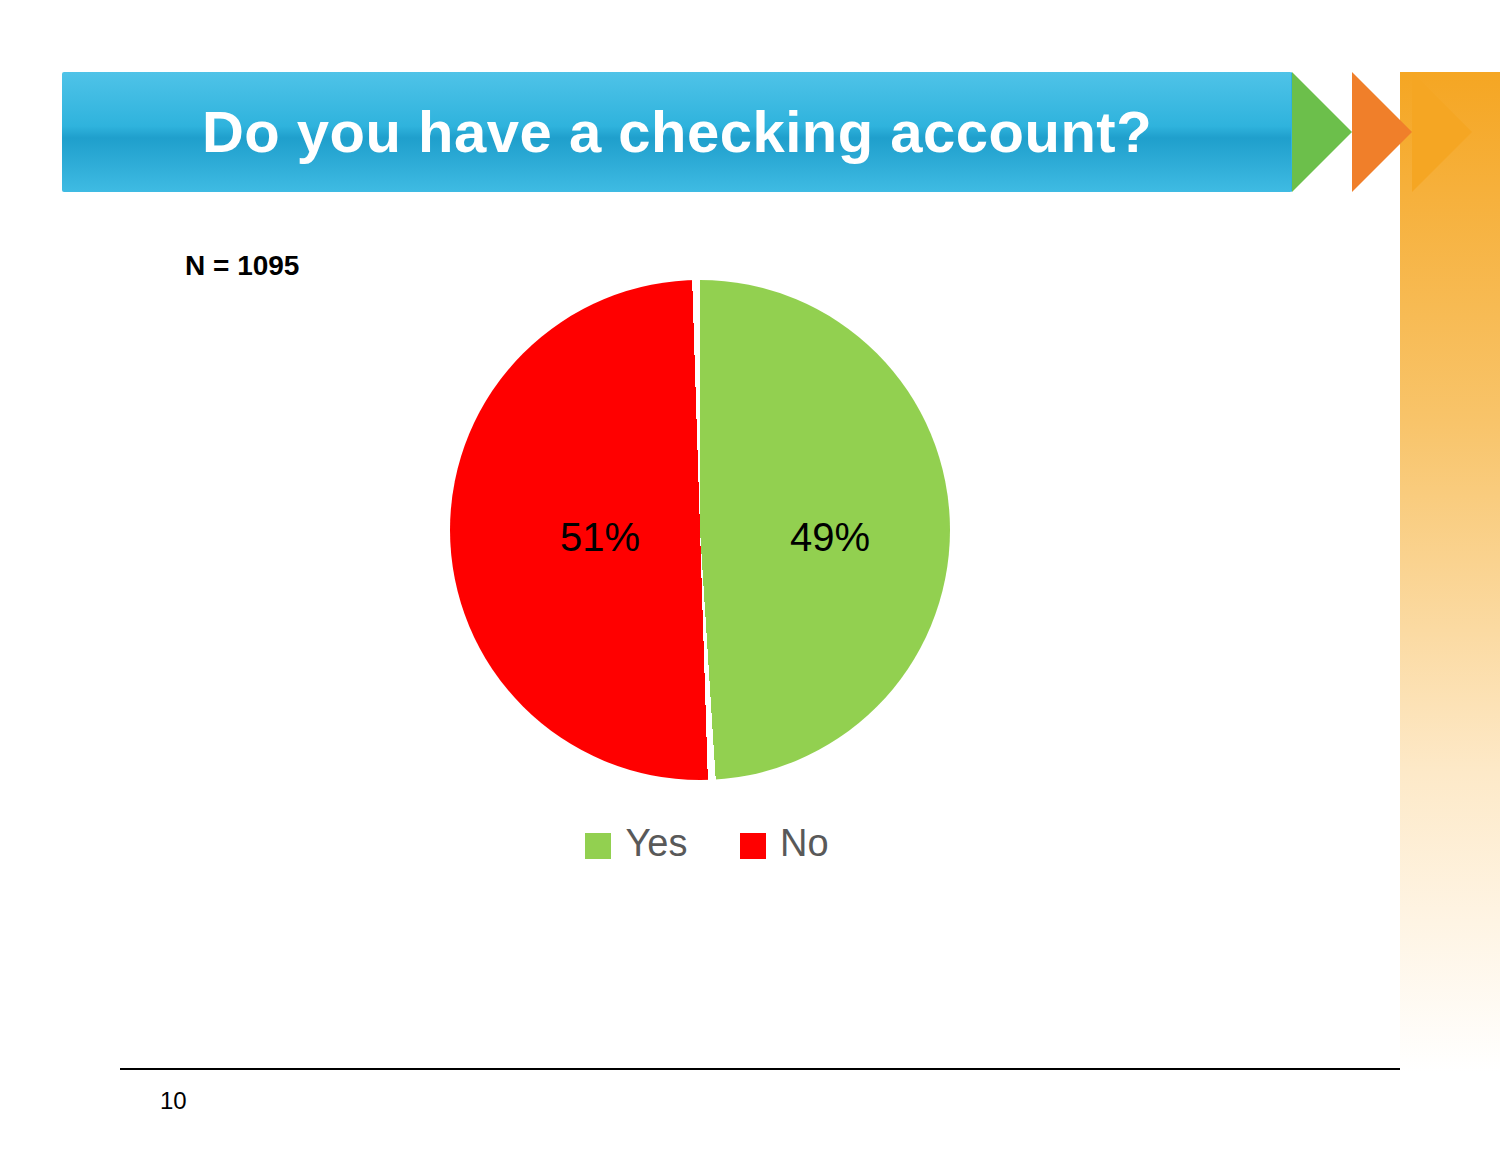Do you have a checking account?
N = 1095
51%
49%
Yes No
10